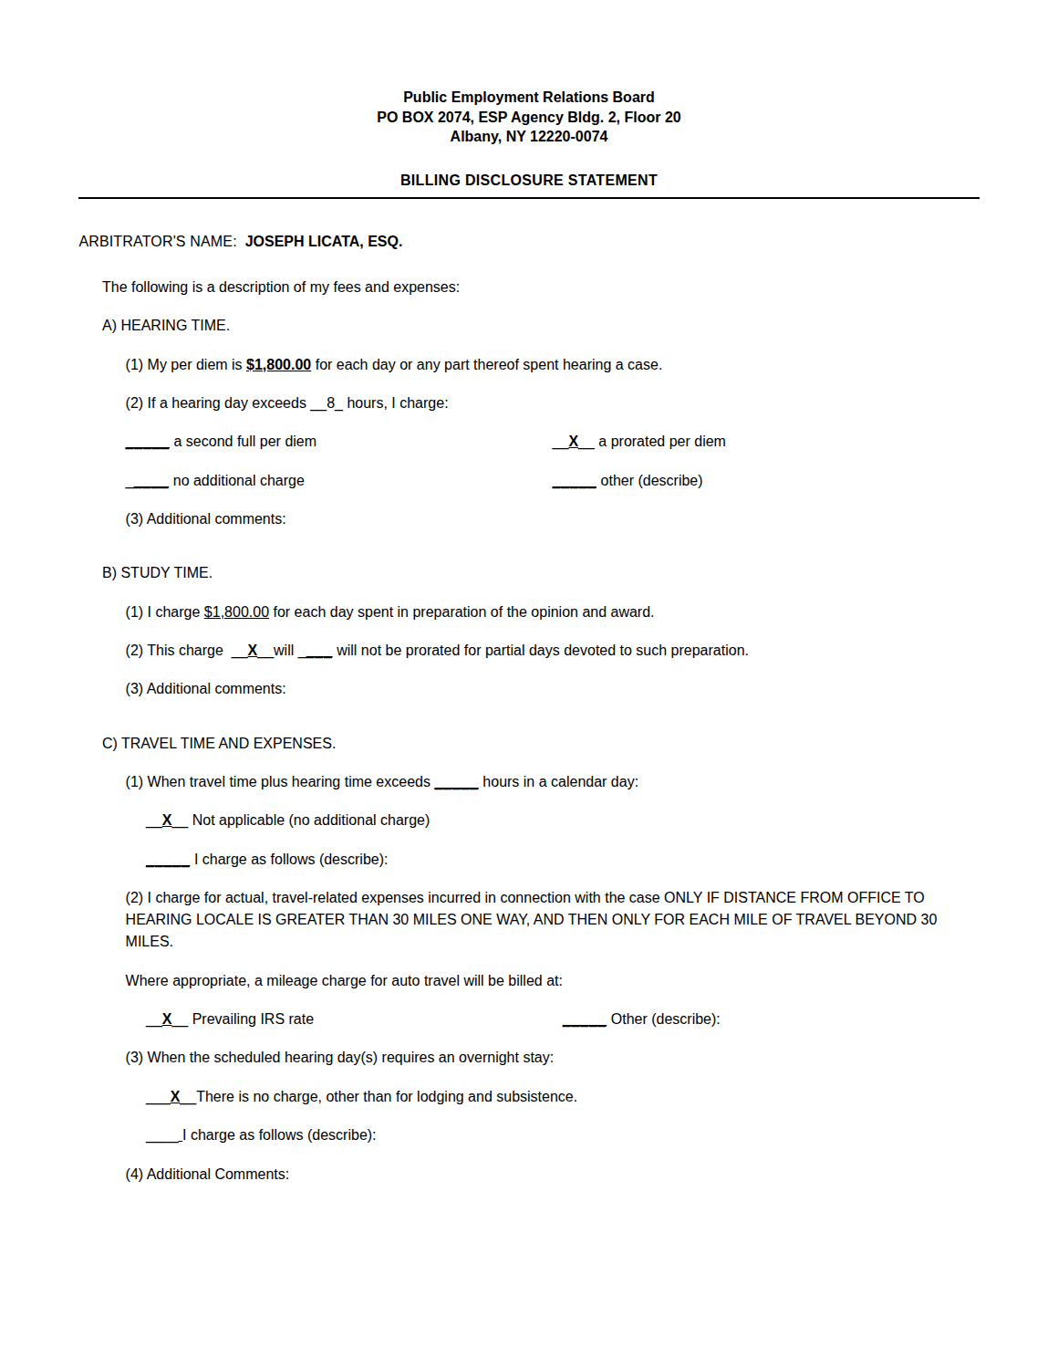Public Employment Relations Board
PO BOX 2074, ESP Agency Bldg. 2, Floor 20
Albany, NY 12220-0074
BILLING DISCLOSURE STATEMENT
ARBITRATOR'S NAME: JOSEPH LICATA, ESQ.
The following is a description of my fees and expenses:
A) HEARING TIME.
(1) My per diem is $1,800.00 for each day or any part thereof spent hearing a case.
(2) If a hearing day exceeds __8_ hours, I charge:
_____ a second full per diem
__X__ a prorated per diem
_____ no additional charge
_____ other (describe)
(3) Additional comments:
B) STUDY TIME.
(1) I charge $1,800.00 for each day spent in preparation of the opinion and award.
(2) This charge __X__will ____ will not be prorated for partial days devoted to such preparation.
(3) Additional comments:
C) TRAVEL TIME AND EXPENSES.
(1) When travel time plus hearing time exceeds _____ hours in a calendar day:
__X__ Not applicable (no additional charge)
_____ I charge as follows (describe):
(2) I charge for actual, travel-related expenses incurred in connection with the case ONLY IF DISTANCE FROM OFFICE TO HEARING LOCALE IS GREATER THAN 30 MILES ONE WAY, AND THEN ONLY FOR EACH MILE OF TRAVEL BEYOND 30 MILES.
Where appropriate, a mileage charge for auto travel will be billed at:
__X__ Prevailing IRS rate
_____ Other (describe):
(3) When the scheduled hearing day(s) requires an overnight stay:
___X__There is no charge, other than for lodging and subsistence.
____ I charge as follows (describe):
(4) Additional Comments: